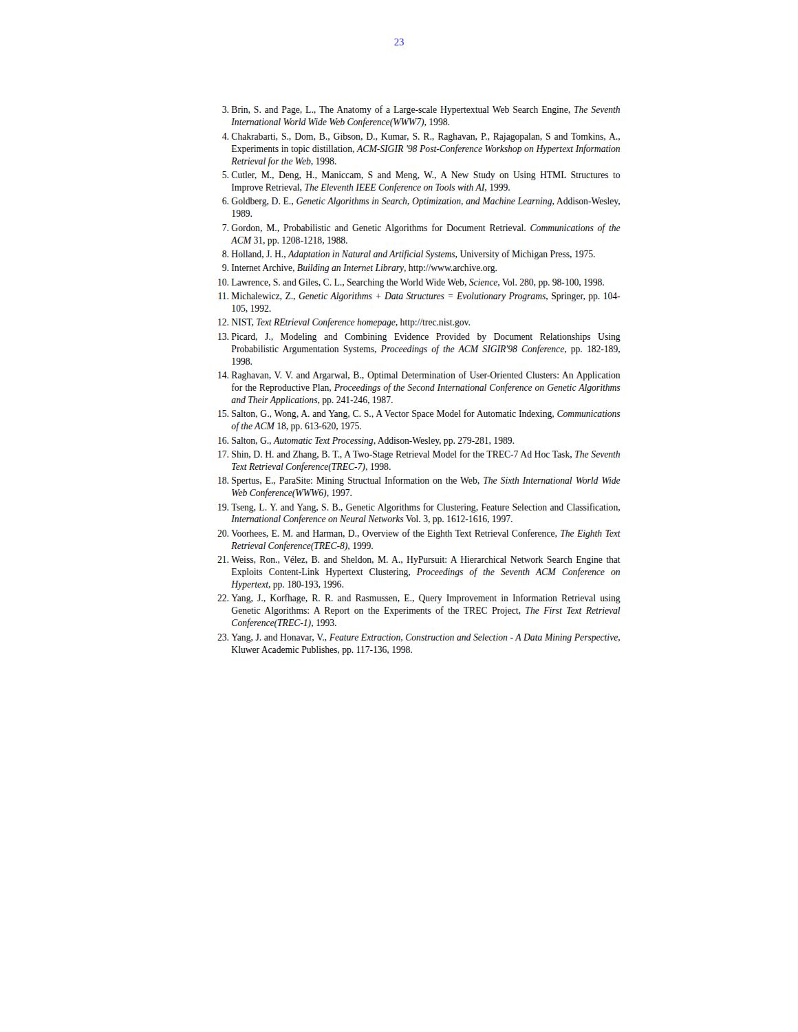23
Brin, S. and Page, L., The Anatomy of a Large-scale Hypertextual Web Search Engine, The Seventh International World Wide Web Conference(WWW7), 1998.
Chakrabarti, S., Dom, B., Gibson, D., Kumar, S. R., Raghavan, P., Rajagopalan, S and Tomkins, A., Experiments in topic distillation, ACM-SIGIR '98 Post-Conference Workshop on Hypertext Information Retrieval for the Web, 1998.
Cutler, M., Deng, H., Maniccam, S and Meng, W., A New Study on Using HTML Structures to Improve Retrieval, The Eleventh IEEE Conference on Tools with AI, 1999.
Goldberg, D. E., Genetic Algorithms in Search, Optimization, and Machine Learning, Addison-Wesley, 1989.
Gordon, M., Probabilistic and Genetic Algorithms for Document Retrieval. Communications of the ACM 31, pp. 1208-1218, 1988.
Holland, J. H., Adaptation in Natural and Artificial Systems, University of Michigan Press, 1975.
Internet Archive, Building an Internet Library, http://www.archive.org.
Lawrence, S. and Giles, C. L., Searching the World Wide Web, Science, Vol. 280, pp. 98-100, 1998.
Michalewicz, Z., Genetic Algorithms + Data Structures = Evolutionary Programs, Springer, pp. 104-105, 1992.
NIST, Text REtrieval Conference homepage, http://trec.nist.gov.
Picard, J., Modeling and Combining Evidence Provided by Document Relationships Using Probabilistic Argumentation Systems, Proceedings of the ACM SIGIR'98 Conference, pp. 182-189, 1998.
Raghavan, V. V. and Argarwal, B., Optimal Determination of User-Oriented Clusters: An Application for the Reproductive Plan, Proceedings of the Second International Conference on Genetic Algorithms and Their Applications, pp. 241-246, 1987.
Salton, G., Wong, A. and Yang, C. S., A Vector Space Model for Automatic Indexing, Communications of the ACM 18, pp. 613-620, 1975.
Salton, G., Automatic Text Processing, Addison-Wesley, pp. 279-281, 1989.
Shin, D. H. and Zhang, B. T., A Two-Stage Retrieval Model for the TREC-7 Ad Hoc Task, The Seventh Text Retrieval Conference(TREC-7), 1998.
Spertus, E., ParaSite: Mining Structual Information on the Web, The Sixth International World Wide Web Conference(WWW6), 1997.
Tseng, L. Y. and Yang, S. B., Genetic Algorithms for Clustering, Feature Selection and Classification, International Conference on Neural Networks Vol. 3, pp. 1612-1616, 1997.
Voorhees, E. M. and Harman, D., Overview of the Eighth Text Retrieval Conference, The Eighth Text Retrieval Conference(TREC-8), 1999.
Weiss, Ron., Vélez, B. and Sheldon, M. A., HyPursuit: A Hierarchical Network Search Engine that Exploits Content-Link Hypertext Clustering, Proceedings of the Seventh ACM Conference on Hypertext, pp. 180-193, 1996.
Yang, J., Korfhage, R. R. and Rasmussen, E., Query Improvement in Information Retrieval using Genetic Algorithms: A Report on the Experiments of the TREC Project, The First Text Retrieval Conference(TREC-1), 1993.
Yang, J. and Honavar, V., Feature Extraction, Construction and Selection - A Data Mining Perspective, Kluwer Academic Publishes, pp. 117-136, 1998.